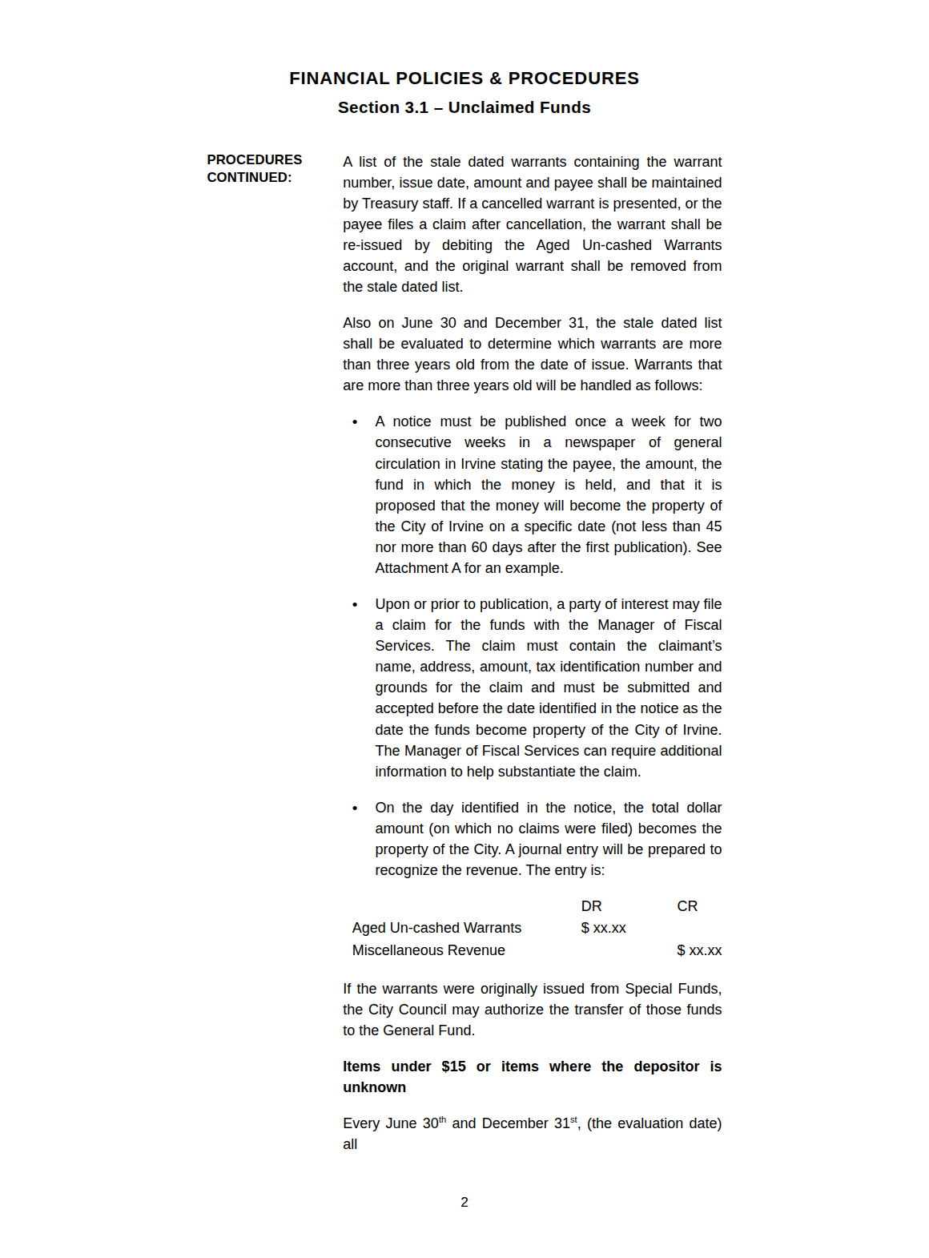FINANCIAL POLICIES & PROCEDURES
Section 3.1 – Unclaimed Funds
PROCEDURES
CONTINUED:
A list of the stale dated warrants containing the warrant number, issue date, amount and payee shall be maintained by Treasury staff. If a cancelled warrant is presented, or the payee files a claim after cancellation, the warrant shall be re-issued by debiting the Aged Un-cashed Warrants account, and the original warrant shall be removed from the stale dated list.
Also on June 30 and December 31, the stale dated list shall be evaluated to determine which warrants are more than three years old from the date of issue. Warrants that are more than three years old will be handled as follows:
A notice must be published once a week for two consecutive weeks in a newspaper of general circulation in Irvine stating the payee, the amount, the fund in which the money is held, and that it is proposed that the money will become the property of the City of Irvine on a specific date (not less than 45 nor more than 60 days after the first publication). See Attachment A for an example.
Upon or prior to publication, a party of interest may file a claim for the funds with the Manager of Fiscal Services. The claim must contain the claimant’s name, address, amount, tax identification number and grounds for the claim and must be submitted and accepted before the date identified in the notice as the date the funds become property of the City of Irvine. The Manager of Fiscal Services can require additional information to help substantiate the claim.
On the day identified in the notice, the total dollar amount (on which no claims were filed) becomes the property of the City. A journal entry will be prepared to recognize the revenue. The entry is:
| | DR | CR |
| Aged Un-cashed Warrants | $ xx.xx | |
| Miscellaneous Revenue | | $ xx.xx |
If the warrants were originally issued from Special Funds, the City Council may authorize the transfer of those funds to the General Fund.
Items under $15 or items where the depositor is unknown
Every June 30th and December 31st, (the evaluation date) all
2